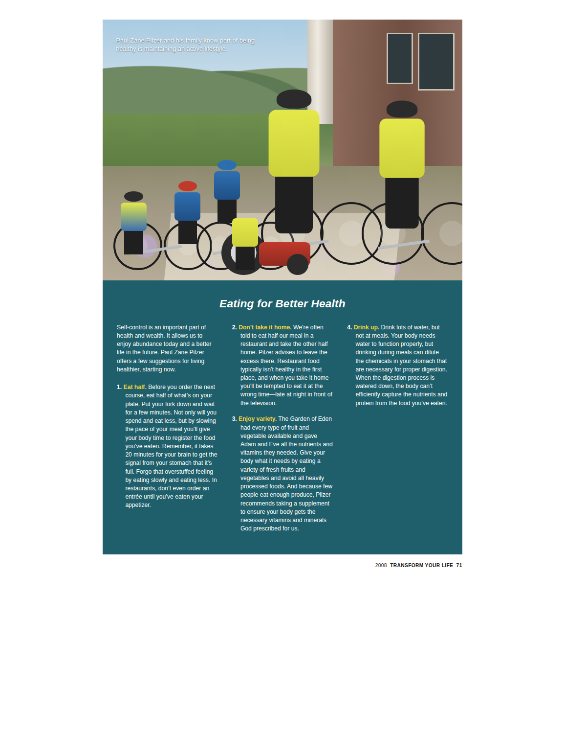Paul Zane Pilzer and his family know part of being healthy is maintaining an active lifestyle.
Eating for Better Health
Self-control is an important part of health and wealth. It allows us to enjoy abundance today and a better life in the future. Paul Zane Pilzer offers a few suggestions for living healthier, starting now.
1. Eat half. Before you order the next course, eat half of what’s on your plate. Put your fork down and wait for a few minutes. Not only will you spend and eat less, but by slowing the pace of your meal you’ll give your body time to register the food you’ve eaten. Remember, it takes 20 minutes for your brain to get the signal from your stomach that it’s full. Forgo that overstuffed feeling by eating slowly and eating less. In restaurants, don’t even order an entrée until you’ve eaten your appetizer.
2. Don’t take it home. We’re often told to eat half our meal in a restaurant and take the other half home. Pilzer advises to leave the excess there. Restaurant food typically isn’t healthy in the first place, and when you take it home you’ll be tempted to eat it at the wrong time—late at night in front of the television.
3. Enjoy variety. The Garden of Eden had every type of fruit and vegetable available and gave Adam and Eve all the nutrients and vitamins they needed. Give your body what it needs by eating a variety of fresh fruits and vegetables and avoid all heavily processed foods. And because few people eat enough produce, Pilzer recommends taking a supplement to ensure your body gets the necessary vitamins and minerals God prescribed for us.
4. Drink up. Drink lots of water, but not at meals. Your body needs water to function properly, but drinking during meals can dilute the chemicals in your stomach that are necessary for proper digestion. When the digestion process is watered down, the body can’t efficiently capture the nutrients and protein from the food you’ve eaten.
2008 TRANSFORM YOUR LIFE 71